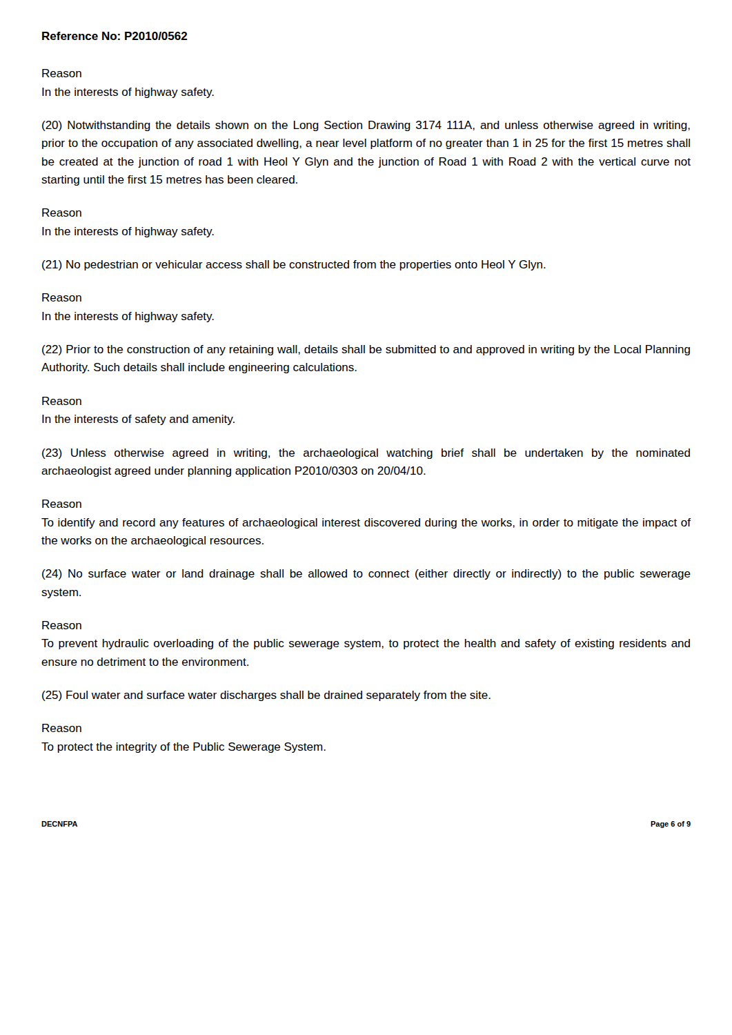Reference No: P2010/0562
Reason
In the interests of highway safety.
(20) Notwithstanding the details shown on the Long Section Drawing 3174 111A, and unless otherwise agreed in writing, prior to the occupation of any associated dwelling, a near level platform of no greater than 1 in 25 for the first 15 metres shall be created at the junction of road 1 with Heol Y Glyn and the junction of Road 1 with Road 2 with the vertical curve not starting until the first 15 metres has been cleared.
Reason
In the interests of highway safety.
(21) No pedestrian or vehicular access shall be constructed from the properties onto Heol Y Glyn.
Reason
In the interests of highway safety.
(22) Prior to the construction of any retaining wall, details shall be submitted to and approved in writing by the Local Planning Authority. Such details shall include engineering calculations.
Reason
In the interests of safety and amenity.
(23) Unless otherwise agreed in writing, the archaeological watching brief shall be undertaken by the nominated archaeologist agreed under planning application P2010/0303 on 20/04/10.
Reason
To identify and record any features of archaeological interest discovered during the works, in order to mitigate the impact of the works on the archaeological resources.
(24) No surface water or land drainage shall be allowed to connect (either directly or indirectly) to the public sewerage system.
Reason
To prevent hydraulic overloading of the public sewerage system, to protect the health and safety of existing residents and ensure no detriment to the environment.
(25) Foul water and surface water discharges shall be drained separately from the site.
Reason
To protect the integrity of the Public Sewerage System.
DECNFPA Page 6 of 9